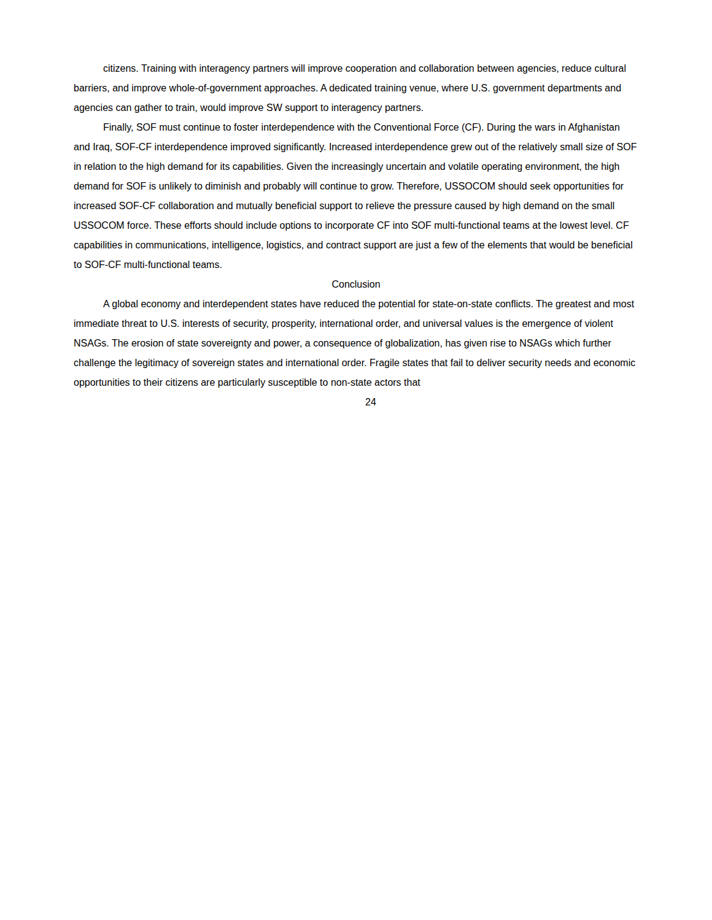citizens. Training with interagency partners will improve cooperation and collaboration between agencies, reduce cultural barriers, and improve whole-of-government approaches. A dedicated training venue, where U.S. government departments and agencies can gather to train, would improve SW support to interagency partners.
Finally, SOF must continue to foster interdependence with the Conventional Force (CF). During the wars in Afghanistan and Iraq, SOF-CF interdependence improved significantly. Increased interdependence grew out of the relatively small size of SOF in relation to the high demand for its capabilities. Given the increasingly uncertain and volatile operating environment, the high demand for SOF is unlikely to diminish and probably will continue to grow. Therefore, USSOCOM should seek opportunities for increased SOF-CF collaboration and mutually beneficial support to relieve the pressure caused by high demand on the small USSOCOM force. These efforts should include options to incorporate CF into SOF multi-functional teams at the lowest level. CF capabilities in communications, intelligence, logistics, and contract support are just a few of the elements that would be beneficial to SOF-CF multi-functional teams.
Conclusion
A global economy and interdependent states have reduced the potential for state-on-state conflicts. The greatest and most immediate threat to U.S. interests of security, prosperity, international order, and universal values is the emergence of violent NSAGs. The erosion of state sovereignty and power, a consequence of globalization, has given rise to NSAGs which further challenge the legitimacy of sovereign states and international order. Fragile states that fail to deliver security needs and economic opportunities to their citizens are particularly susceptible to non-state actors that
24